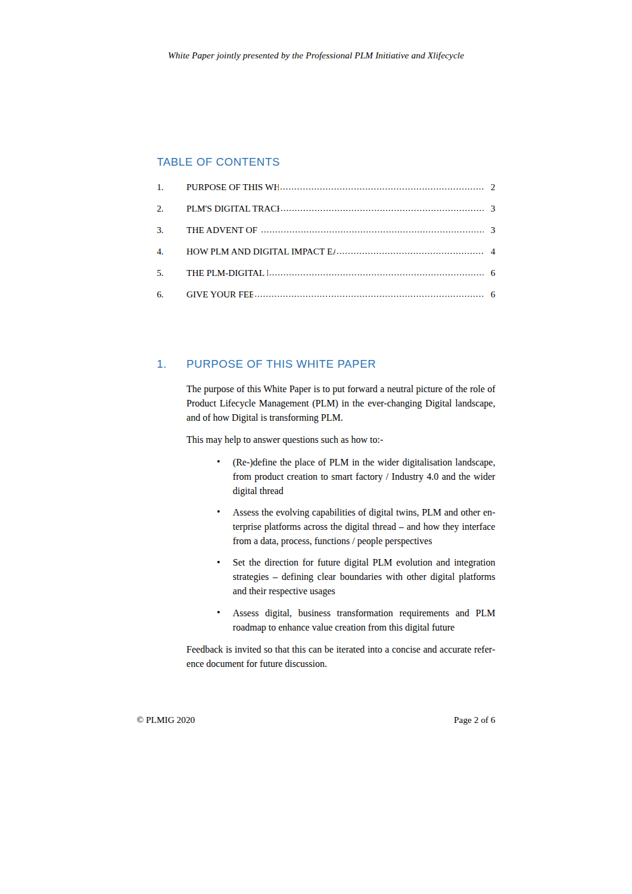White Paper jointly presented by the Professional PLM Initiative and Xlifecycle
Table of Contents
1. PURPOSE OF THIS WHITE PAPER........................................................................................................... 2
2. PLM'S DIGITAL TRACK RECORD......................................................................................................... 3
3. THE ADVENT OF DIGITAL..................................................................................................................... 3
4. HOW PLM AND DIGITAL IMPACT EACH OTHER..................................................................... 4
5. THE PLM-DIGITAL PREMISE.............................................................................................................. 6
6. GIVE YOUR FEEDBACK......................................................................................................................... 6
1. Purpose of this White Paper
The purpose of this White Paper is to put forward a neutral picture of the role of Product Lifecycle Management (PLM) in the ever-changing Digital landscape, and of how Digital is transforming PLM.
This may help to answer questions such as how to:-
(Re-)define the place of PLM in the wider digitalisation landscape, from product creation to smart factory / Industry 4.0 and the wider digital thread
Assess the evolving capabilities of digital twins, PLM and other enterprise platforms across the digital thread – and how they interface from a data, process, functions / people perspectives
Set the direction for future digital PLM evolution and integration strategies – defining clear boundaries with other digital platforms and their respective usages
Assess digital, business transformation requirements and PLM roadmap to enhance value creation from this digital future
Feedback is invited so that this can be iterated into a concise and accurate reference document for future discussion.
© PLMIG 2020
Page 2 of 6